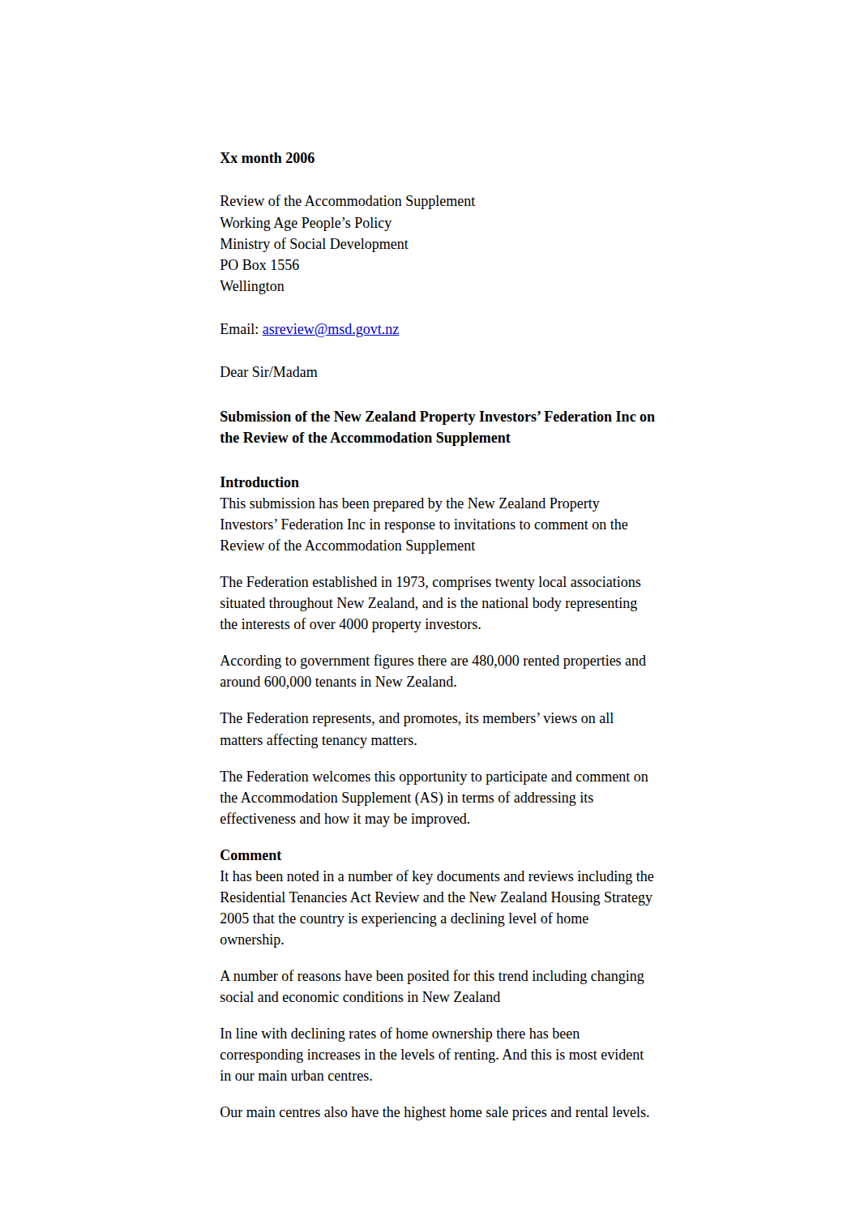Xx month 2006
Review of the Accommodation Supplement
Working Age People’s Policy
Ministry of Social Development
PO Box 1556
Wellington
Email: asreview@msd.govt.nz
Dear Sir/Madam
Submission of the New Zealand Property Investors’ Federation Inc on the Review of the Accommodation Supplement
Introduction
This submission has been prepared by the New Zealand Property Investors’ Federation Inc in response to invitations to comment on the Review of the Accommodation Supplement
The Federation established in 1973, comprises twenty local associations situated throughout New Zealand, and is the national body representing the interests of over 4000 property investors.
According to government figures there are 480,000 rented properties and around 600,000 tenants in New Zealand.
The Federation represents, and promotes, its members’ views on all matters affecting tenancy matters.
The Federation welcomes this opportunity to participate and comment on the Accommodation Supplement (AS) in terms of addressing its effectiveness and how it may be improved.
Comment
It has been noted in a number of key documents and reviews including the Residential Tenancies Act Review and the New Zealand Housing Strategy 2005 that the country is experiencing a declining level of home ownership.
A number of reasons have been posited for this trend including changing social and economic conditions in New Zealand
In line with declining rates of home ownership there has been corresponding increases in the levels of renting. And this is most evident in our main urban centres.
Our main centres also have the highest home sale prices and rental levels.